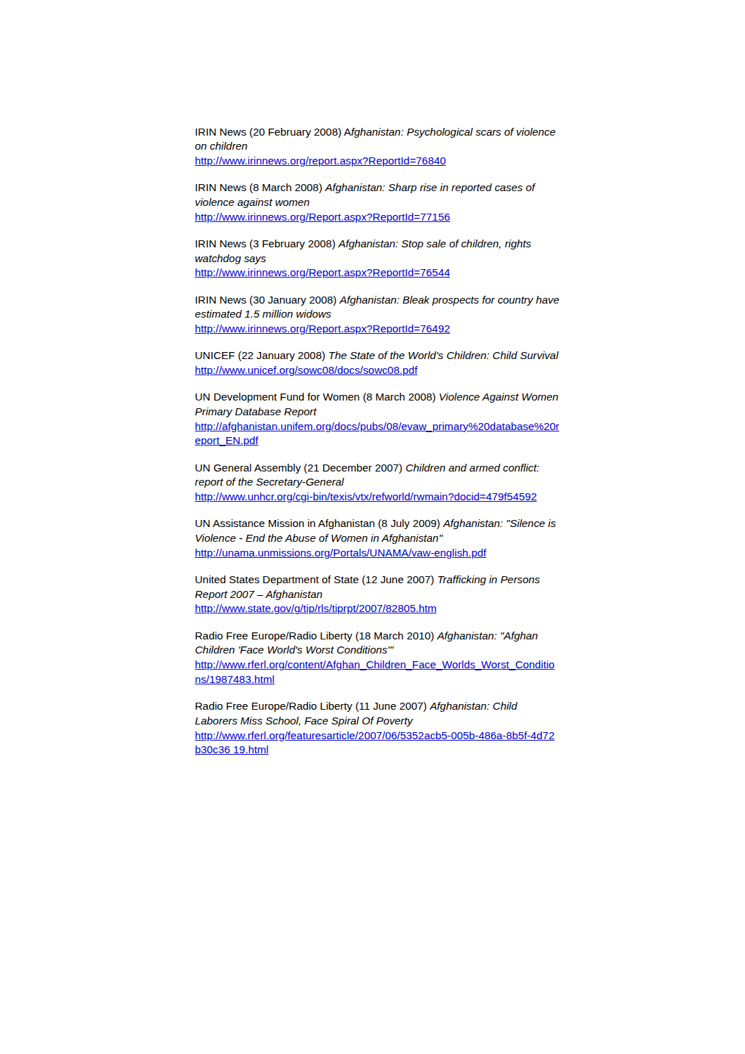IRIN News (20 February 2008) Afghanistan: Psychological scars of violence on children
http://www.irinnews.org/report.aspx?ReportId=76840
IRIN News (8 March 2008) Afghanistan: Sharp rise in reported cases of violence against women
http://www.irinnews.org/Report.aspx?ReportId=77156
IRIN News (3 February 2008) Afghanistan: Stop sale of children, rights watchdog says
http://www.irinnews.org/Report.aspx?ReportId=76544
IRIN News (30 January 2008) Afghanistan: Bleak prospects for country have estimated 1.5 million widows
http://www.irinnews.org/Report.aspx?ReportId=76492
UNICEF (22 January 2008) The State of the World's Children: Child Survival
http://www.unicef.org/sowc08/docs/sowc08.pdf
UN Development Fund for Women (8 March 2008) Violence Against Women Primary Database Report
http://afghanistan.unifem.org/docs/pubs/08/evaw_primary%20database%20report_EN.pdf
UN General Assembly (21 December 2007) Children and armed conflict: report of the Secretary-General
http://www.unhcr.org/cgi-bin/texis/vtx/refworld/rwmain?docid=479f54592
UN Assistance Mission in Afghanistan (8 July 2009) Afghanistan: "Silence is Violence - End the Abuse of Women in Afghanistan"
http://unama.unmissions.org/Portals/UNAMA/vaw-english.pdf
United States Department of State (12 June 2007) Trafficking in Persons Report 2007 – Afghanistan
http://www.state.gov/g/tip/rls/tiprpt/2007/82805.htm
Radio Free Europe/Radio Liberty (18 March 2010) Afghanistan: "Afghan Children 'Face World's Worst Conditions'"
http://www.rferl.org/content/Afghan_Children_Face_Worlds_Worst_Conditions/1987483.html
Radio Free Europe/Radio Liberty (11 June 2007) Afghanistan: Child Laborers Miss School, Face Spiral Of Poverty
http://www.rferl.org/featuresarticle/2007/06/5352acb5-005b-486a-8b5f-4d72b30c36 19.html